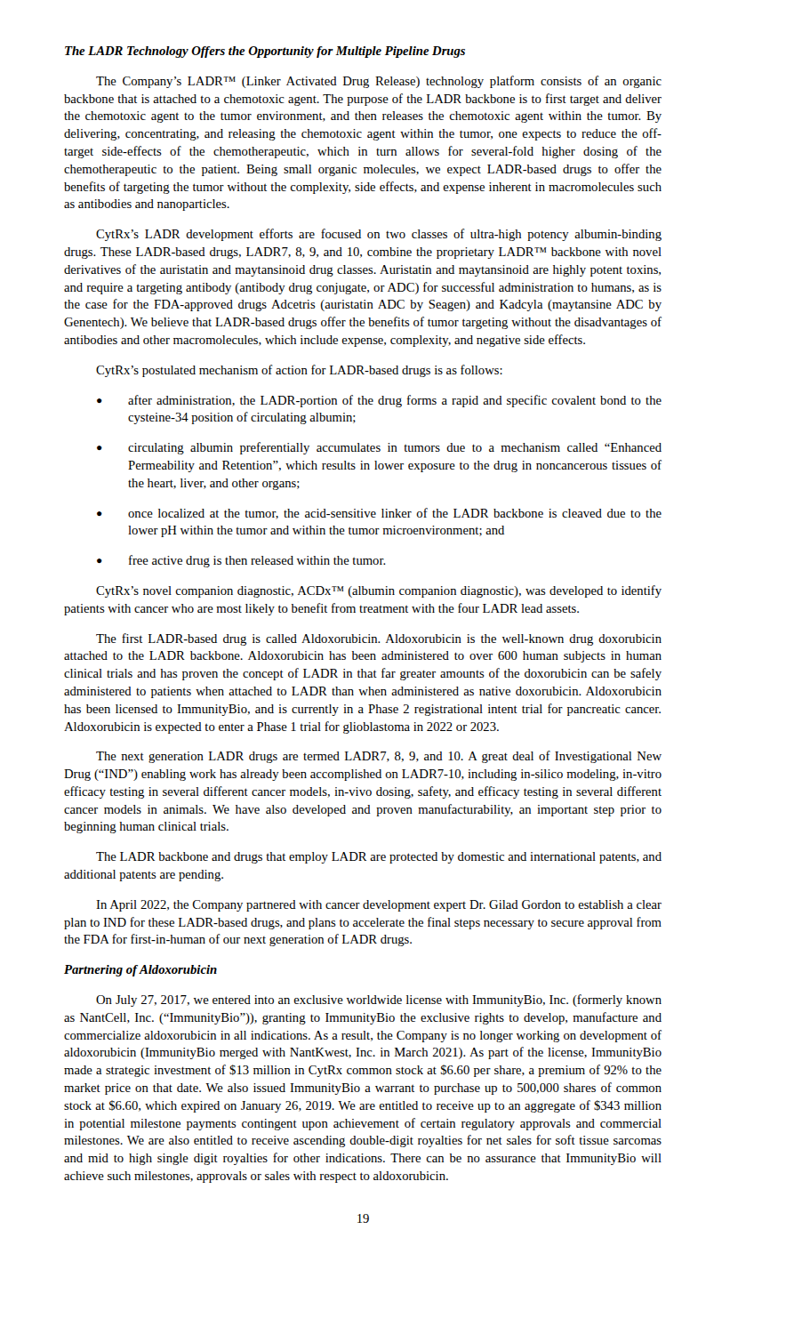The LADR Technology Offers the Opportunity for Multiple Pipeline Drugs
The Company’s LADR™ (Linker Activated Drug Release) technology platform consists of an organic backbone that is attached to a chemotoxic agent. The purpose of the LADR backbone is to first target and deliver the chemotoxic agent to the tumor environment, and then releases the chemotoxic agent within the tumor. By delivering, concentrating, and releasing the chemotoxic agent within the tumor, one expects to reduce the off-target side-effects of the chemotherapeutic, which in turn allows for several-fold higher dosing of the chemotherapeutic to the patient. Being small organic molecules, we expect LADR-based drugs to offer the benefits of targeting the tumor without the complexity, side effects, and expense inherent in macromolecules such as antibodies and nanoparticles.
CytRx’s LADR development efforts are focused on two classes of ultra-high potency albumin-binding drugs. These LADR-based drugs, LADR7, 8, 9, and 10, combine the proprietary LADR™ backbone with novel derivatives of the auristatin and maytansinoid drug classes. Auristatin and maytansinoid are highly potent toxins, and require a targeting antibody (antibody drug conjugate, or ADC) for successful administration to humans, as is the case for the FDA-approved drugs Adcetris (auristatin ADC by Seagen) and Kadcyla (maytansine ADC by Genentech). We believe that LADR-based drugs offer the benefits of tumor targeting without the disadvantages of antibodies and other macromolecules, which include expense, complexity, and negative side effects.
CytRx’s postulated mechanism of action for LADR-based drugs is as follows:
after administration, the LADR-portion of the drug forms a rapid and specific covalent bond to the cysteine-34 position of circulating albumin;
circulating albumin preferentially accumulates in tumors due to a mechanism called “Enhanced Permeability and Retention”, which results in lower exposure to the drug in noncancerous tissues of the heart, liver, and other organs;
once localized at the tumor, the acid-sensitive linker of the LADR backbone is cleaved due to the lower pH within the tumor and within the tumor microenvironment; and
free active drug is then released within the tumor.
CytRx’s novel companion diagnostic, ACDx™ (albumin companion diagnostic), was developed to identify patients with cancer who are most likely to benefit from treatment with the four LADR lead assets.
The first LADR-based drug is called Aldoxorubicin. Aldoxorubicin is the well-known drug doxorubicin attached to the LADR backbone. Aldoxorubicin has been administered to over 600 human subjects in human clinical trials and has proven the concept of LADR in that far greater amounts of the doxorubicin can be safely administered to patients when attached to LADR than when administered as native doxorubicin. Aldoxorubicin has been licensed to ImmunityBio, and is currently in a Phase 2 registrational intent trial for pancreatic cancer. Aldoxorubicin is expected to enter a Phase 1 trial for glioblastoma in 2022 or 2023.
The next generation LADR drugs are termed LADR7, 8, 9, and 10. A great deal of Investigational New Drug (“IND”) enabling work has already been accomplished on LADR7-10, including in-silico modeling, in-vitro efficacy testing in several different cancer models, in-vivo dosing, safety, and efficacy testing in several different cancer models in animals. We have also developed and proven manufacturability, an important step prior to beginning human clinical trials.
The LADR backbone and drugs that employ LADR are protected by domestic and international patents, and additional patents are pending.
In April 2022, the Company partnered with cancer development expert Dr. Gilad Gordon to establish a clear plan to IND for these LADR-based drugs, and plans to accelerate the final steps necessary to secure approval from the FDA for first-in-human of our next generation of LADR drugs.
Partnering of Aldoxorubicin
On July 27, 2017, we entered into an exclusive worldwide license with ImmunityBio, Inc. (formerly known as NantCell, Inc. (“ImmunityBio”)), granting to ImmunityBio the exclusive rights to develop, manufacture and commercialize aldoxorubicin in all indications. As a result, the Company is no longer working on development of aldoxorubicin (ImmunityBio merged with NantKwest, Inc. in March 2021). As part of the license, ImmunityBio made a strategic investment of $13 million in CytRx common stock at $6.60 per share, a premium of 92% to the market price on that date. We also issued ImmunityBio a warrant to purchase up to 500,000 shares of common stock at $6.60, which expired on January 26, 2019. We are entitled to receive up to an aggregate of $343 million in potential milestone payments contingent upon achievement of certain regulatory approvals and commercial milestones. We are also entitled to receive ascending double-digit royalties for net sales for soft tissue sarcomas and mid to high single digit royalties for other indications. There can be no assurance that ImmunityBio will achieve such milestones, approvals or sales with respect to aldoxorubicin.
19